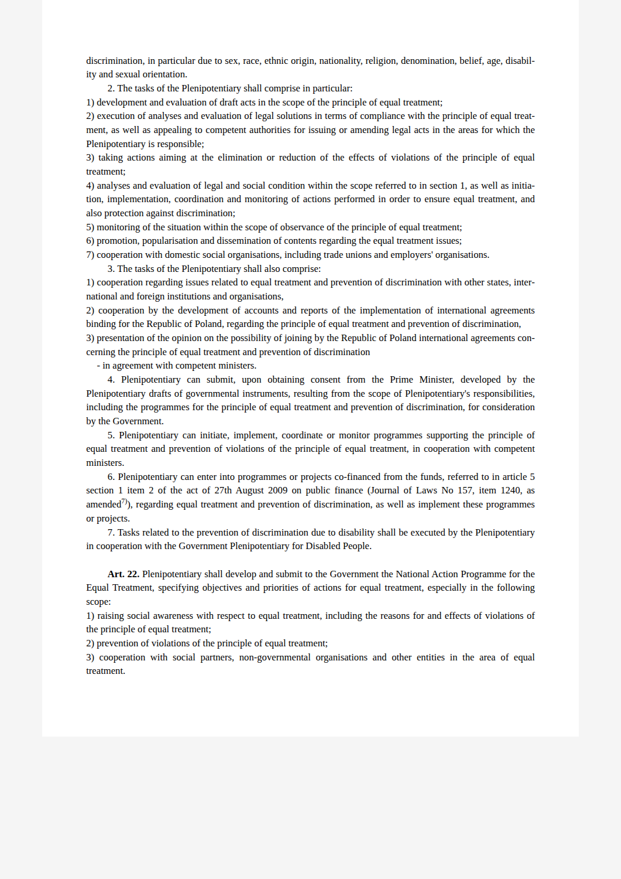discrimination, in particular due to sex, race, ethnic origin, nationality, religion, denomination, belief, age, disability and sexual orientation.
2. The tasks of the Plenipotentiary shall comprise in particular:
1) development and evaluation of draft acts in the scope of the principle of equal treatment;
2) execution of analyses and evaluation of legal solutions in terms of compliance with the principle of equal treatment, as well as appealing to competent authorities for issuing or amending legal acts in the areas for which the Plenipotentiary is responsible;
3) taking actions aiming at the elimination or reduction of the effects of violations of the principle of equal treatment;
4) analyses and evaluation of legal and social condition within the scope referred to in section 1, as well as initiation, implementation, coordination and monitoring of actions performed in order to ensure equal treatment, and also protection against discrimination;
5) monitoring of the situation within the scope of observance of the principle of equal treatment;
6) promotion, popularisation and dissemination of contents regarding the equal treatment issues;
7) cooperation with domestic social organisations, including trade unions and employers' organisations.
3. The tasks of the Plenipotentiary shall also comprise:
1) cooperation regarding issues related to equal treatment and prevention of discrimination with other states, international and foreign institutions and organisations,
2) cooperation by the development of accounts and reports of the implementation of international agreements binding for the Republic of Poland, regarding the principle of equal treatment and prevention of discrimination,
3) presentation of the opinion on the possibility of joining by the Republic of Poland international agreements concerning the principle of equal treatment and prevention of discrimination
- in agreement with competent ministers.
4. Plenipotentiary can submit, upon obtaining consent from the Prime Minister, developed by the Plenipotentiary drafts of governmental instruments, resulting from the scope of Plenipotentiary's responsibilities, including the programmes for the principle of equal treatment and prevention of discrimination, for consideration by the Government.
5. Plenipotentiary can initiate, implement, coordinate or monitor programmes supporting the principle of equal treatment and prevention of violations of the principle of equal treatment, in cooperation with competent ministers.
6. Plenipotentiary can enter into programmes or projects co-financed from the funds, referred to in article 5 section 1 item 2 of the act of 27th August 2009 on public finance (Journal of Laws No 157, item 1240, as amended7)), regarding equal treatment and prevention of discrimination, as well as implement these programmes or projects.
7. Tasks related to the prevention of discrimination due to disability shall be executed by the Plenipotentiary in cooperation with the Government Plenipotentiary for Disabled People.
Art. 22. Plenipotentiary shall develop and submit to the Government the National Action Programme for the Equal Treatment, specifying objectives and priorities of actions for equal treatment, especially in the following scope:
1) raising social awareness with respect to equal treatment, including the reasons for and effects of violations of the principle of equal treatment;
2) prevention of violations of the principle of equal treatment;
3) cooperation with social partners, non-governmental organisations and other entities in the area of equal treatment.